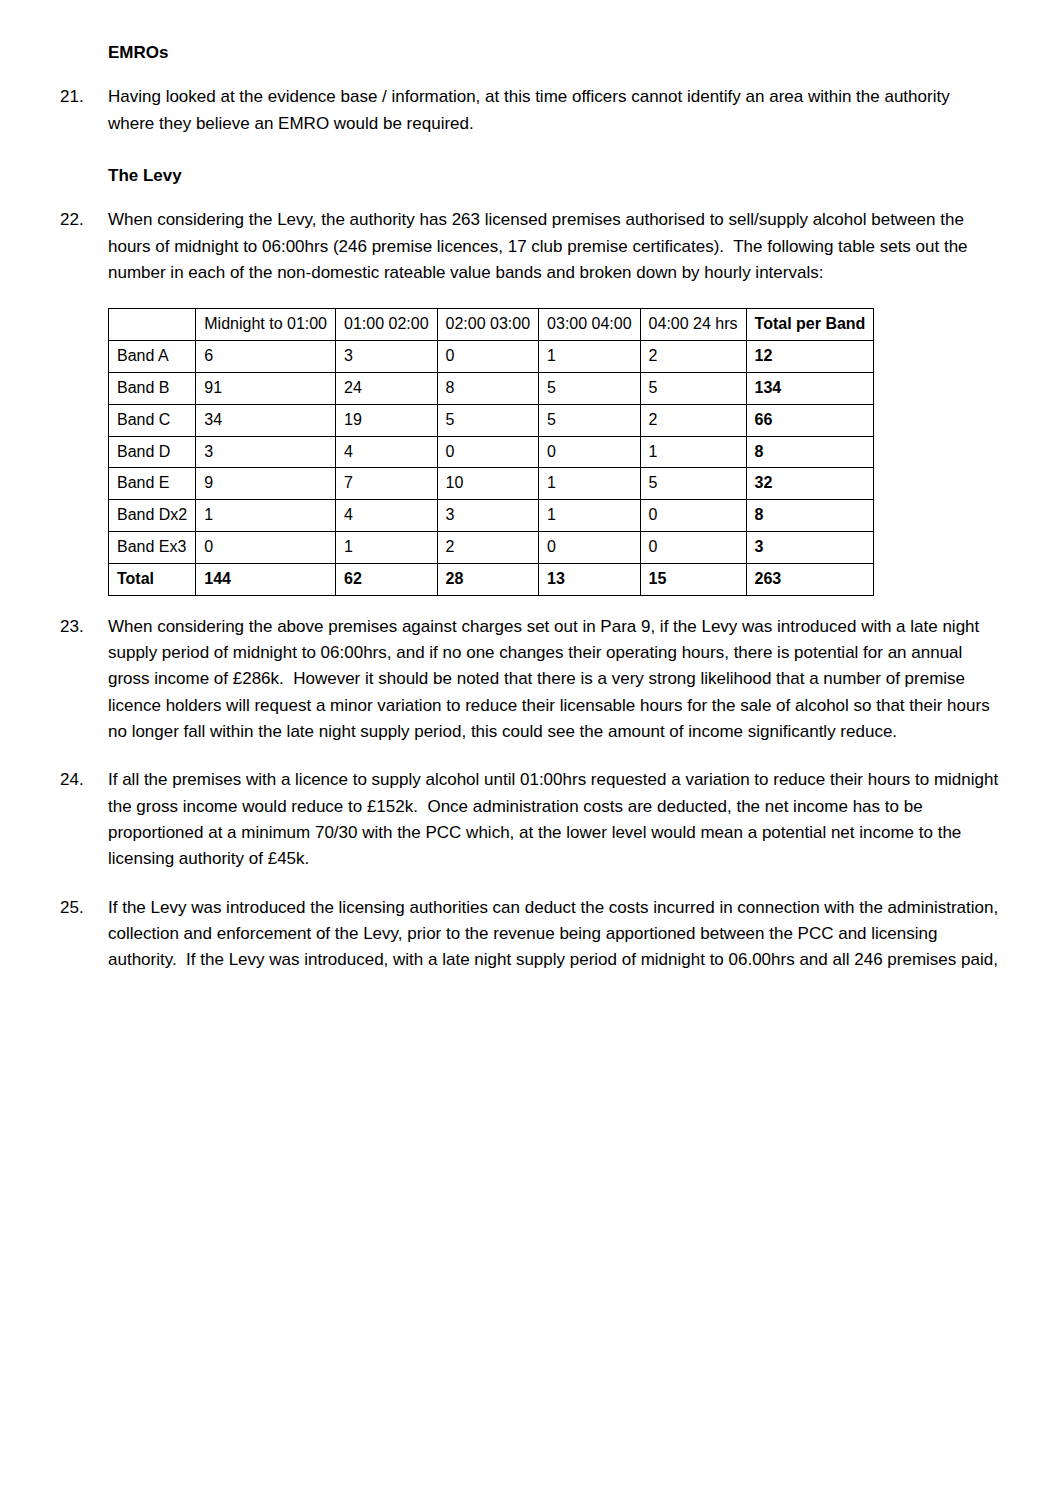EMROs
21. Having looked at the evidence base / information, at this time officers cannot identify an area within the authority where they believe an EMRO would be required.
The Levy
22. When considering the Levy, the authority has 263 licensed premises authorised to sell/supply alcohol between the hours of midnight to 06:00hrs (246 premise licences, 17 club premise certificates). The following table sets out the number in each of the non-domestic rateable value bands and broken down by hourly intervals:
| | Midnight to 01:00 | 01:00 02:00 | 02:00 03:00 | 03:00 04:00 | 04:00 24 hrs | Total per Band |
| --- | --- | --- | --- | --- | --- | --- |
| Band A | 6 | 3 | 0 | 1 | 2 | 12 |
| Band B | 91 | 24 | 8 | 5 | 5 | 134 |
| Band C | 34 | 19 | 5 | 5 | 2 | 66 |
| Band D | 3 | 4 | 0 | 0 | 1 | 8 |
| Band E | 9 | 7 | 10 | 1 | 5 | 32 |
| Band Dx2 | 1 | 4 | 3 | 1 | 0 | 8 |
| Band Ex3 | 0 | 1 | 2 | 0 | 0 | 3 |
| Total | 144 | 62 | 28 | 13 | 15 | 263 |
23. When considering the above premises against charges set out in Para 9, if the Levy was introduced with a late night supply period of midnight to 06:00hrs, and if no one changes their operating hours, there is potential for an annual gross income of £286k. However it should be noted that there is a very strong likelihood that a number of premise licence holders will request a minor variation to reduce their licensable hours for the sale of alcohol so that their hours no longer fall within the late night supply period, this could see the amount of income significantly reduce.
24. If all the premises with a licence to supply alcohol until 01:00hrs requested a variation to reduce their hours to midnight the gross income would reduce to £152k. Once administration costs are deducted, the net income has to be proportioned at a minimum 70/30 with the PCC which, at the lower level would mean a potential net income to the licensing authority of £45k.
25. If the Levy was introduced the licensing authorities can deduct the costs incurred in connection with the administration, collection and enforcement of the Levy, prior to the revenue being apportioned between the PCC and licensing authority. If the Levy was introduced, with a late night supply period of midnight to 06.00hrs and all 246 premises paid,